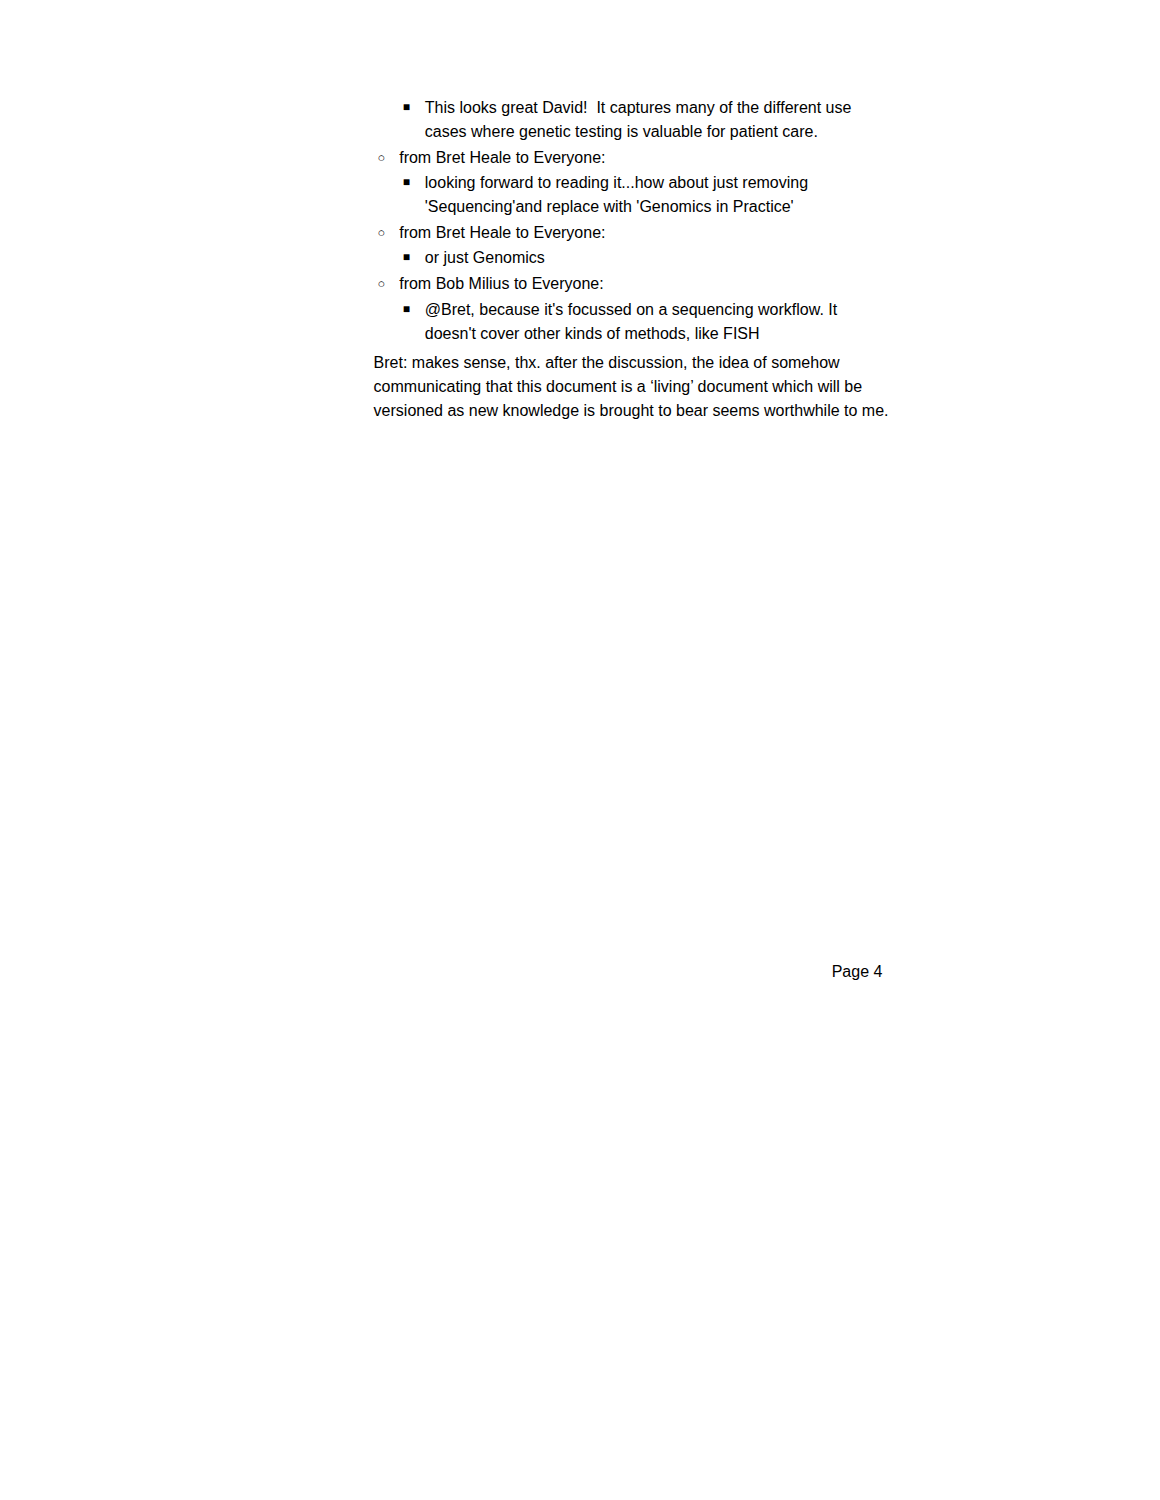This looks great David! It captures many of the different use cases where genetic testing is valuable for patient care.
from Bret Heale to Everyone:
looking forward to reading it...how about just removing 'Sequencing'and replace with 'Genomics in Practice'
from Bret Heale to Everyone:
or just Genomics
from Bob Milius to Everyone:
@Bret, because it's focussed on a sequencing workflow. It doesn't cover other kinds of methods, like FISH
Bret: makes sense, thx. after the discussion, the idea of somehow communicating that this document is a ‘living’ document which will be versioned as new knowledge is brought to bear seems worthwhile to me.
Page 4